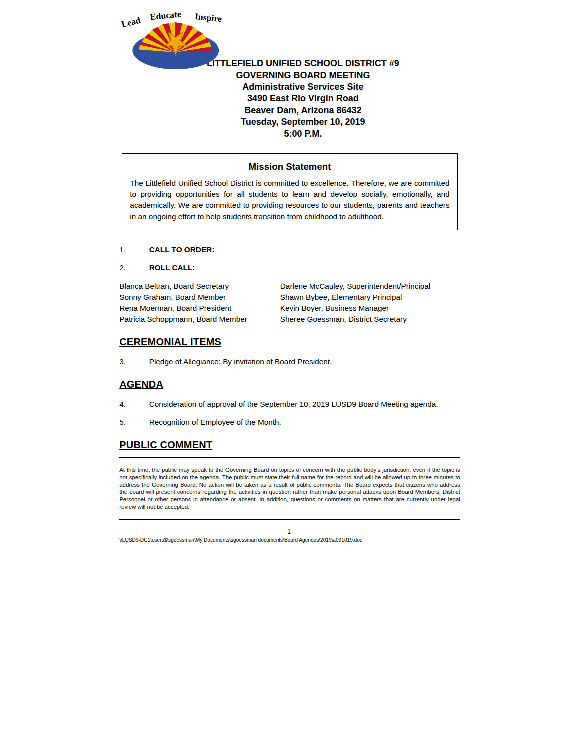Lead Educate Inspire
LITTLEFIELD UNIFIED SCHOOL DISTRICT #9
GOVERNING BOARD MEETING
Administrative Services Site
3490 East Rio Virgin Road
Beaver Dam, Arizona 86432
Tuesday, September 10, 2019
5:00 P.M.
Mission Statement
The Littlefield Unified School District is committed to excellence. Therefore, we are committed to providing opportunities for all students to learn and develop socially, emotionally, and academically. We are committed to providing resources to our students, parents and teachers in an ongoing effort to help students transition from childhood to adulthood.
1. CALL TO ORDER:
2. ROLL CALL:
| Blanca Beltran, Board Secretary | Darlene McCauley, Superintendent/Principal |
| Sonny Graham, Board Member | Shawn Bybee, Elementary Principal |
| Rena Moerman, Board President | Kevin Boyer, Business Manager |
| Patricia Schoppmann, Board Member | Sheree Goessman, District Secretary |
CEREMONIAL ITEMS
3. Pledge of Allegiance: By invitation of Board President.
AGENDA
4. Consideration of approval of the September 10, 2019 LUSD9 Board Meeting agenda.
5. Recognition of Employee of the Month.
PUBLIC COMMENT
At this time, the public may speak to the Governing Board on topics of concern with the public body’s jurisdiction, even if the topic is not specifically included on the agenda. The public must state their full name for the record and will be allowed up to three minutes to address the Governing Board. No action will be taken as a result of public comments. The Board expects that citizens who address the board will present concerns regarding the activities in question rather than make personal attacks upon Board Members, District Personnel or other persons in attendance or absent. In addition, questions or comments on matters that are currently under legal review will not be accepted.
- 1 –
\\LUSD9-DC1\users$\sgoessman\My Documents\sgoessman documents\Board Agendas\2019\a091019.doc